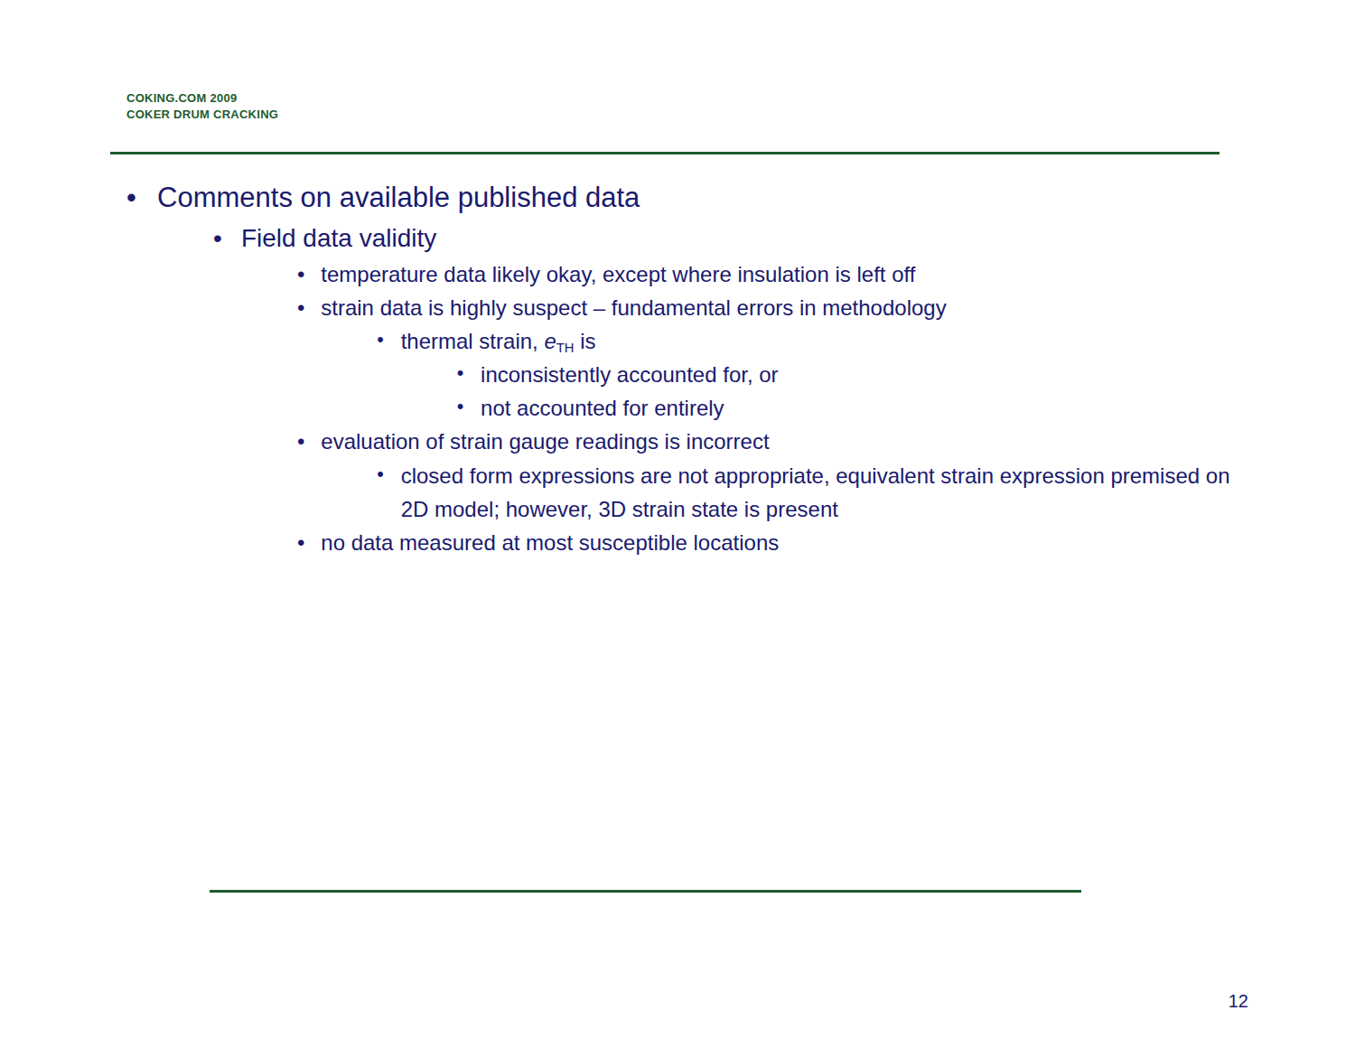COKING.COM 2009
COKER DRUM CRACKING
Comments on available published data
Field data validity
temperature data likely okay, except where insulation is left off
strain data is highly suspect – fundamental errors in methodology
thermal strain, eTH is
inconsistently accounted for, or
not accounted for entirely
evaluation of strain gauge readings is incorrect
closed form expressions are not appropriate, equivalent strain expression premised on 2D model; however, 3D strain state is present
no data measured at most susceptible locations
12